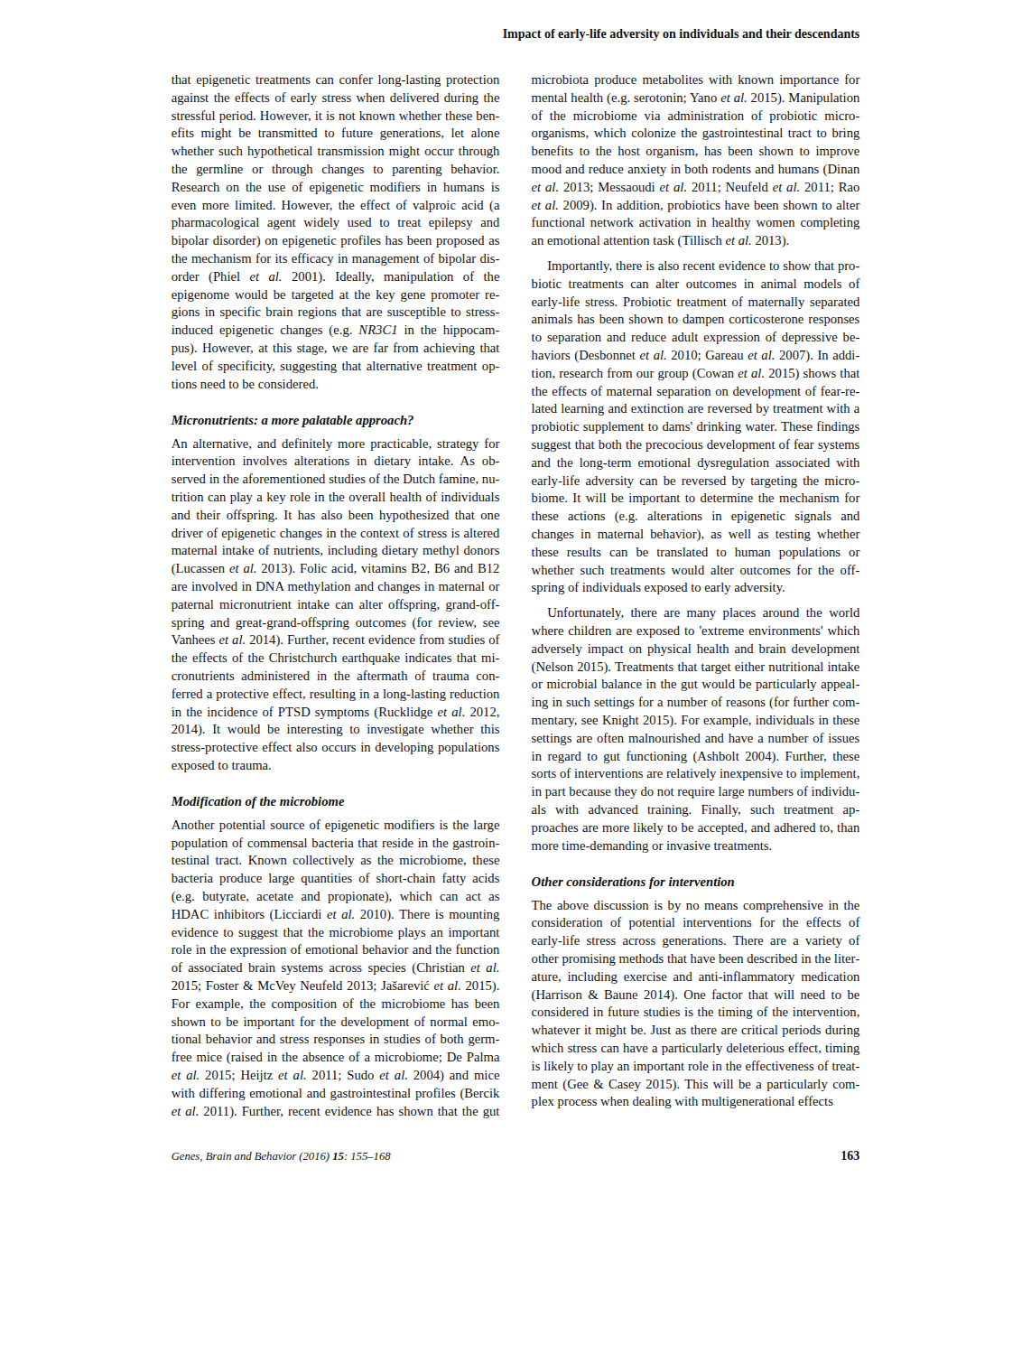Impact of early-life adversity on individuals and their descendants
that epigenetic treatments can confer long-lasting protection against the effects of early stress when delivered during the stressful period. However, it is not known whether these benefits might be transmitted to future generations, let alone whether such hypothetical transmission might occur through the germline or through changes to parenting behavior. Research on the use of epigenetic modifiers in humans is even more limited. However, the effect of valproic acid (a pharmacological agent widely used to treat epilepsy and bipolar disorder) on epigenetic profiles has been proposed as the mechanism for its efficacy in management of bipolar disorder (Phiel et al. 2001). Ideally, manipulation of the epigenome would be targeted at the key gene promoter regions in specific brain regions that are susceptible to stress-induced epigenetic changes (e.g. NR3C1 in the hippocampus). However, at this stage, we are far from achieving that level of specificity, suggesting that alternative treatment options need to be considered.
Micronutrients: a more palatable approach?
An alternative, and definitely more practicable, strategy for intervention involves alterations in dietary intake. As observed in the aforementioned studies of the Dutch famine, nutrition can play a key role in the overall health of individuals and their offspring. It has also been hypothesized that one driver of epigenetic changes in the context of stress is altered maternal intake of nutrients, including dietary methyl donors (Lucassen et al. 2013). Folic acid, vitamins B2, B6 and B12 are involved in DNA methylation and changes in maternal or paternal micronutrient intake can alter offspring, grand-offspring and great-grand-offspring outcomes (for review, see Vanhees et al. 2014). Further, recent evidence from studies of the effects of the Christchurch earthquake indicates that micronutrients administered in the aftermath of trauma conferred a protective effect, resulting in a long-lasting reduction in the incidence of PTSD symptoms (Rucklidge et al. 2012, 2014). It would be interesting to investigate whether this stress-protective effect also occurs in developing populations exposed to trauma.
Modification of the microbiome
Another potential source of epigenetic modifiers is the large population of commensal bacteria that reside in the gastrointestinal tract. Known collectively as the microbiome, these bacteria produce large quantities of short-chain fatty acids (e.g. butyrate, acetate and propionate), which can act as HDAC inhibitors (Licciardi et al. 2010). There is mounting evidence to suggest that the microbiome plays an important role in the expression of emotional behavior and the function of associated brain systems across species (Christian et al. 2015; Foster & McVey Neufeld 2013; Jašarević et al. 2015). For example, the composition of the microbiome has been shown to be important for the development of normal emotional behavior and stress responses in studies of both germ-free mice (raised in the absence of a microbiome; De Palma et al. 2015; Heijtz et al. 2011; Sudo et al. 2004) and mice with differing emotional and gastrointestinal profiles (Bercik et al. 2011). Further, recent evidence has shown that the gut microbiota produce metabolites with known importance for mental health (e.g. serotonin; Yano et al. 2015). Manipulation of the microbiome via administration of probiotic microorganisms, which colonize the gastrointestinal tract to bring benefits to the host organism, has been shown to improve mood and reduce anxiety in both rodents and humans (Dinan et al. 2013; Messaoudi et al. 2011; Neufeld et al. 2011; Rao et al. 2009). In addition, probiotics have been shown to alter functional network activation in healthy women completing an emotional attention task (Tillisch et al. 2013).
Importantly, there is also recent evidence to show that probiotic treatments can alter outcomes in animal models of early-life stress. Probiotic treatment of maternally separated animals has been shown to dampen corticosterone responses to separation and reduce adult expression of depressive behaviors (Desbonnet et al. 2010; Gareau et al. 2007). In addition, research from our group (Cowan et al. 2015) shows that the effects of maternal separation on development of fear-related learning and extinction are reversed by treatment with a probiotic supplement to dams' drinking water. These findings suggest that both the precocious development of fear systems and the long-term emotional dysregulation associated with early-life adversity can be reversed by targeting the microbiome. It will be important to determine the mechanism for these actions (e.g. alterations in epigenetic signals and changes in maternal behavior), as well as testing whether these results can be translated to human populations or whether such treatments would alter outcomes for the offspring of individuals exposed to early adversity.
Unfortunately, there are many places around the world where children are exposed to 'extreme environments' which adversely impact on physical health and brain development (Nelson 2015). Treatments that target either nutritional intake or microbial balance in the gut would be particularly appealing in such settings for a number of reasons (for further commentary, see Knight 2015). For example, individuals in these settings are often malnourished and have a number of issues in regard to gut functioning (Ashbolt 2004). Further, these sorts of interventions are relatively inexpensive to implement, in part because they do not require large numbers of individuals with advanced training. Finally, such treatment approaches are more likely to be accepted, and adhered to, than more time-demanding or invasive treatments.
Other considerations for intervention
The above discussion is by no means comprehensive in the consideration of potential interventions for the effects of early-life stress across generations. There are a variety of other promising methods that have been described in the literature, including exercise and anti-inflammatory medication (Harrison & Baune 2014). One factor that will need to be considered in future studies is the timing of the intervention, whatever it might be. Just as there are critical periods during which stress can have a particularly deleterious effect, timing is likely to play an important role in the effectiveness of treatment (Gee & Casey 2015). This will be a particularly complex process when dealing with multigenerational effects
Genes, Brain and Behavior (2016) 15: 155–168 163